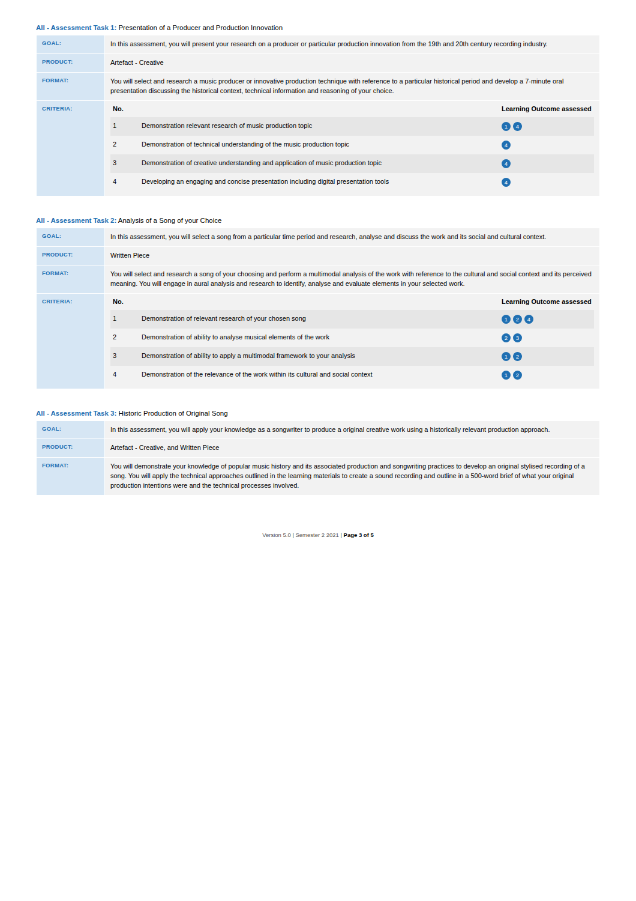All - Assessment Task 1: Presentation of a Producer and Production Innovation
| GOAL: | In this assessment, you will present your research on a producer or particular production innovation from the 19th and 20th century recording industry. |
| PRODUCT: | Artefact - Creative |
| FORMAT: | You will select and research a music producer or innovative production technique with reference to a particular historical period and develop a 7-minute oral presentation discussing the historical context, technical information and reasoning of your choice. |
| CRITERIA: | / No. / / Learning Outcome assessed / / --- / --- / --- / / 1 / Demonstration relevant research of music production topic / 1 4 / / 2 / Demonstration of technical understanding of the music production topic / 4 / / 3 / Demonstration of creative understanding and application of music production topic / 4 / / 4 / Developing an engaging and concise presentation including digital presentation tools / 4 / |
All - Assessment Task 2: Analysis of a Song of your Choice
| GOAL: | In this assessment, you will select a song from a particular time period and research, analyse and discuss the work and its social and cultural context. |
| PRODUCT: | Written Piece |
| FORMAT: | You will select and research a song of your choosing and perform a multimodal analysis of the work with reference to the cultural and social context and its perceived meaning. You will engage in aural analysis and research to identify, analyse and evaluate elements in your selected work. |
| CRITERIA: | / No. / / Learning Outcome assessed / / --- / --- / --- / / 1 / Demonstration of relevant research of your chosen song / 1 2 4 / / 2 / Demonstration of ability to analyse musical elements of the work / 2 3 / / 3 / Demonstration of ability to apply a multimodal framework to your analysis / 1 2 / / 4 / Demonstration of the relevance of the work within its cultural and social context / 1 2 / |
All - Assessment Task 3: Historic Production of Original Song
| GOAL: | In this assessment, you will apply your knowledge as a songwriter to produce a original creative work using a historically relevant production approach. |
| PRODUCT: | Artefact - Creative, and Written Piece |
| FORMAT: | You will demonstrate your knowledge of popular music history and its associated production and songwriting practices to develop an original stylised recording of a song. You will apply the technical approaches outlined in the learning materials to create a sound recording and outline in a 500-word brief of what your original production intentions were and the technical processes involved. |
Version 5.0 | Semester 2 2021 | Page 3 of 5